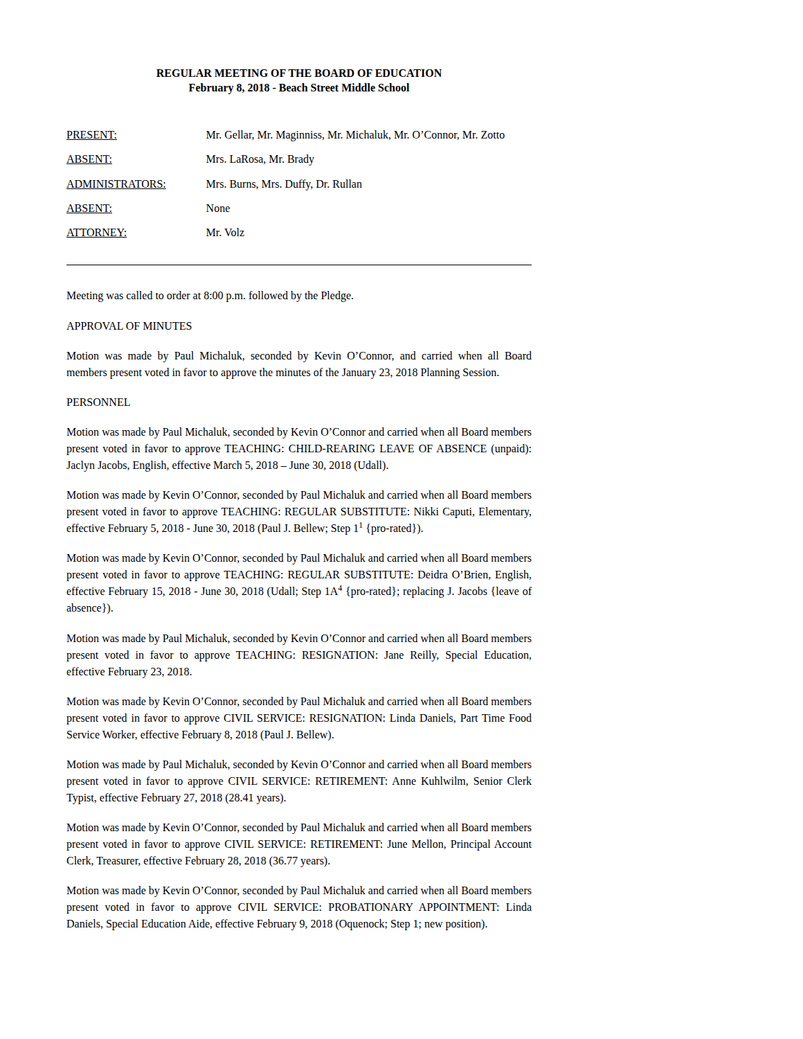REGULAR MEETING OF THE BOARD OF EDUCATION February 8, 2018 - Beach Street Middle School
| PRESENT: | Mr. Gellar, Mr. Maginniss, Mr. Michaluk, Mr. O’Connor, Mr. Zotto |
| ABSENT: | Mrs. LaRosa, Mr. Brady |
| ADMINISTRATORS: | Mrs. Burns, Mrs. Duffy, Dr. Rullan |
| ABSENT: | None |
| ATTORNEY: | Mr. Volz |
Meeting was called to order at 8:00 p.m. followed by the Pledge.
APPROVAL OF MINUTES
Motion was made by Paul Michaluk, seconded by Kevin O’Connor, and carried when all Board members present voted in favor to approve the minutes of the January 23, 2018 Planning Session.
PERSONNEL
Motion was made by Paul Michaluk, seconded by Kevin O’Connor and carried when all Board members present voted in favor to approve TEACHING: CHILD-REARING LEAVE OF ABSENCE (unpaid): Jaclyn Jacobs, English, effective March 5, 2018 – June 30, 2018 (Udall).
Motion was made by Kevin O’Connor, seconded by Paul Michaluk and carried when all Board members present voted in favor to approve TEACHING: REGULAR SUBSTITUTE: Nikki Caputi, Elementary, effective February 5, 2018 - June 30, 2018 (Paul J. Bellew; Step 11 {pro-rated}).
Motion was made by Kevin O’Connor, seconded by Paul Michaluk and carried when all Board members present voted in favor to approve TEACHING: REGULAR SUBSTITUTE: Deidra O’Brien, English, effective February 15, 2018 - June 30, 2018 (Udall; Step 1A4 {pro-rated}; replacing J. Jacobs {leave of absence}).
Motion was made by Paul Michaluk, seconded by Kevin O’Connor and carried when all Board members present voted in favor to approve TEACHING: RESIGNATION: Jane Reilly, Special Education, effective February 23, 2018.
Motion was made by Kevin O’Connor, seconded by Paul Michaluk and carried when all Board members present voted in favor to approve CIVIL SERVICE: RESIGNATION: Linda Daniels, Part Time Food Service Worker, effective February 8, 2018 (Paul J. Bellew).
Motion was made by Paul Michaluk, seconded by Kevin O’Connor and carried when all Board members present voted in favor to approve CIVIL SERVICE: RETIREMENT: Anne Kuhlwilm, Senior Clerk Typist, effective February 27, 2018 (28.41 years).
Motion was made by Kevin O’Connor, seconded by Paul Michaluk and carried when all Board members present voted in favor to approve CIVIL SERVICE: RETIREMENT: June Mellon, Principal Account Clerk, Treasurer, effective February 28, 2018 (36.77 years).
Motion was made by Kevin O’Connor, seconded by Paul Michaluk and carried when all Board members present voted in favor to approve CIVIL SERVICE: PROBATIONARY APPOINTMENT: Linda Daniels, Special Education Aide, effective February 9, 2018 (Oquenock; Step 1; new position).